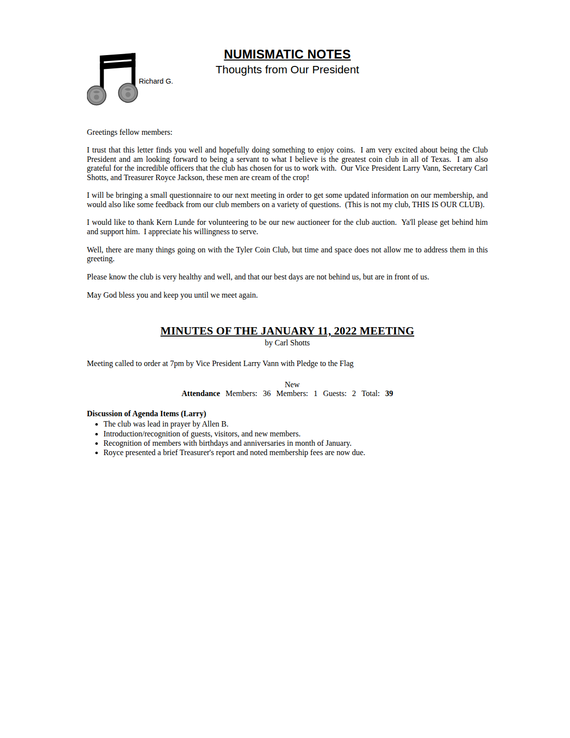NUMISMATIC NOTES
Thoughts from Our President
Richard G.
Greetings fellow members:
I trust that this letter finds you well and hopefully doing something to enjoy coins. I am very excited about being the Club President and am looking forward to being a servant to what I believe is the greatest coin club in all of Texas. I am also grateful for the incredible officers that the club has chosen for us to work with. Our Vice President Larry Vann, Secretary Carl Shotts, and Treasurer Royce Jackson, these men are cream of the crop!
I will be bringing a small questionnaire to our next meeting in order to get some updated information on our membership, and would also like some feedback from our club members on a variety of questions. (This is not my club, THIS IS OUR CLUB).
I would like to thank Kern Lunde for volunteering to be our new auctioneer for the club auction. Ya'll please get behind him and support him. I appreciate his willingness to serve.
Well, there are many things going on with the Tyler Coin Club, but time and space does not allow me to address them in this greeting.
Please know the club is very healthy and well, and that our best days are not behind us, but are in front of us.
May God bless you and keep you until we meet again.
MINUTES OF THE JANUARY 11, 2022 MEETING
by Carl Shotts
Meeting called to order at 7pm by Vice President Larry Vann with Pledge to the Flag
| | | | New | | | | | |
| Attendance | Members: | 36 | Members: | 1 | Guests: | 2 | Total: | 39 |
Discussion of Agenda Items (Larry)
The club was lead in prayer by Allen B.
Introduction/recognition of guests, visitors, and new members.
Recognition of members with birthdays and anniversaries in month of January.
Royce presented a brief Treasurer's report and noted membership fees are now due.